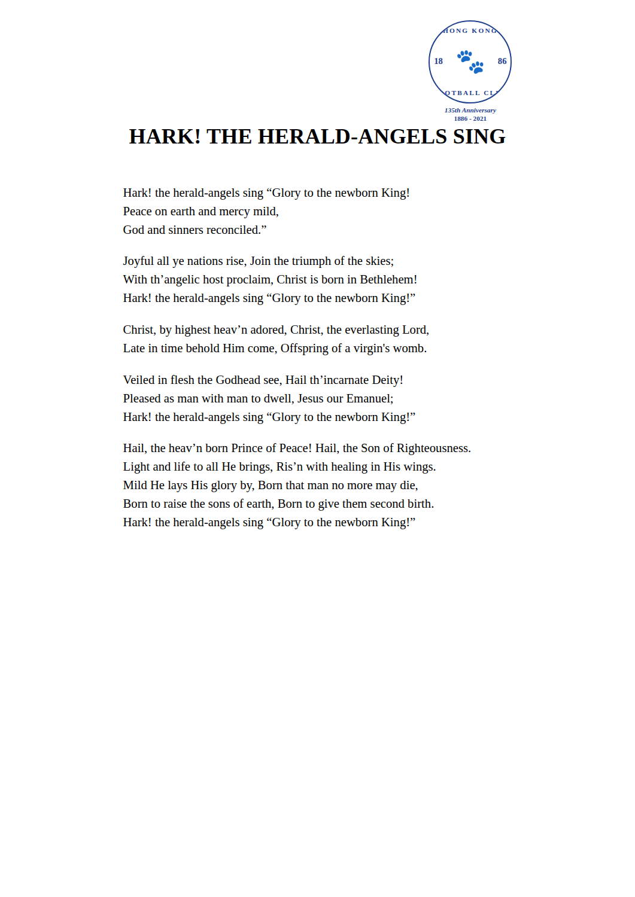HONG KONG
18
🐾
86
FOOTBALL CLUB
135th Anniversary
1886 - 2021
HARK! THE HERALD-ANGELS SING
Hark! the herald-angels sing “Glory to the newborn King!
Peace on earth and mercy mild,
God and sinners reconciled.”
Joyful all ye nations rise, Join the triumph of the skies;
With th’angelic host proclaim, Christ is born in Bethlehem!
Hark! the herald-angels sing “Glory to the newborn King!”
Christ, by highest heav’n adored, Christ, the everlasting Lord,
Late in time behold Him come, Offspring of a virgin's womb.
Veiled in flesh the Godhead see, Hail th’incarnate Deity!
Pleased as man with man to dwell, Jesus our Emanuel;
Hark! the herald-angels sing “Glory to the newborn King!”
Hail, the heav’n born Prince of Peace! Hail, the Son of Righteousness.
Light and life to all He brings, Ris’n with healing in His wings.
Mild He lays His glory by, Born that man no more may die,
Born to raise the sons of earth, Born to give them second birth.
Hark! the herald-angels sing “Glory to the newborn King!”